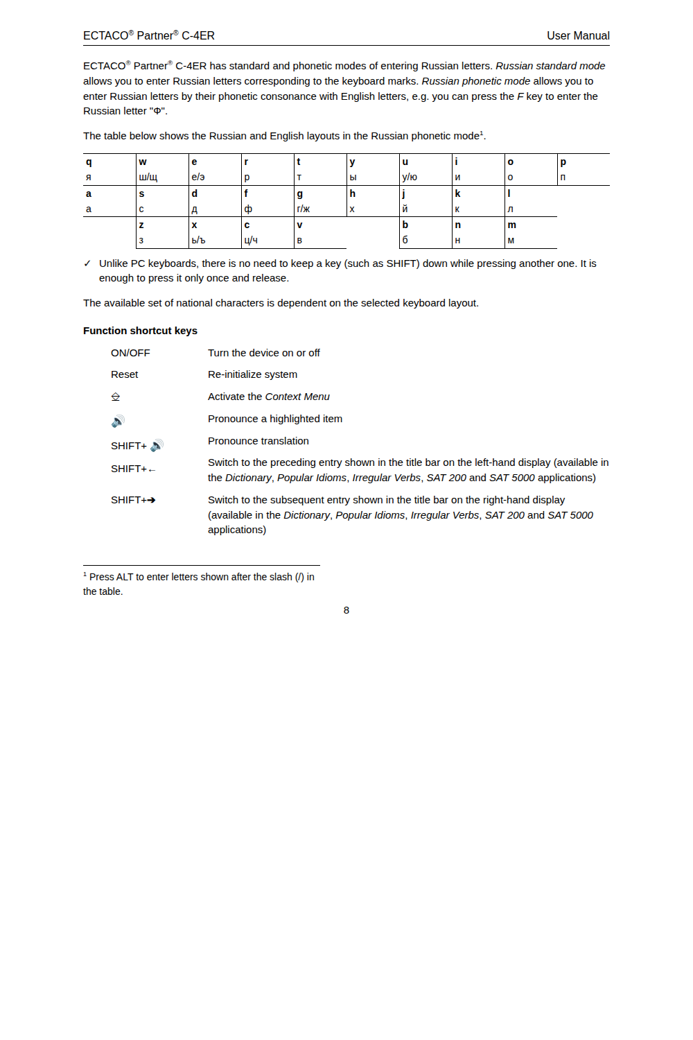ECTACO® Partner® C-4ER
User Manual
ECTACO® Partner® C-4ER has standard and phonetic modes of entering Russian letters. Russian standard mode allows you to enter Russian letters corresponding to the keyboard marks. Russian phonetic mode allows you to enter Russian letters by their phonetic consonance with English letters, e.g. you can press the F key to enter the Russian letter "Ф".
The table below shows the Russian and English layouts in the Russian phonetic mode1.
| q | w | e | r | t | y | u | i | o | p |
| я | ш/щ | е/э | р | т | ы | у/ю | и | о | п |
| a | s | d | f | g | h | j | k | l | |
| а | с | д | ф | г/ж | х | й | к | л | |
| | z | x | c | v | | b | n | m | |
| | з | ь/ъ | ц/ч | в | | б | н | м | |
✓ Unlike PC keyboards, there is no need to keep a key (such as SHIFT) down while pressing another one. It is enough to press it only once and release.
The available set of national characters is dependent on the selected keyboard layout.
Function shortcut keys
ON/OFF
Turn the device on or off
Reset
Re-initialize system
⎒
Activate the Context Menu
🔊
Pronounce a highlighted item
SHIFT+ 🔊
Pronounce translation
SHIFT+←
Switch to the preceding entry shown in the title bar on the left-hand display (available in the Dictionary, Popular Idioms, Irregular Verbs, SAT 200 and SAT 5000 applications)
SHIFT+➔
Switch to the subsequent entry shown in the title bar on the right-hand display (available in the Dictionary, Popular Idioms, Irregular Verbs, SAT 200 and SAT 5000 applications)
1 Press ALT to enter letters shown after the slash (/) in the table.
8